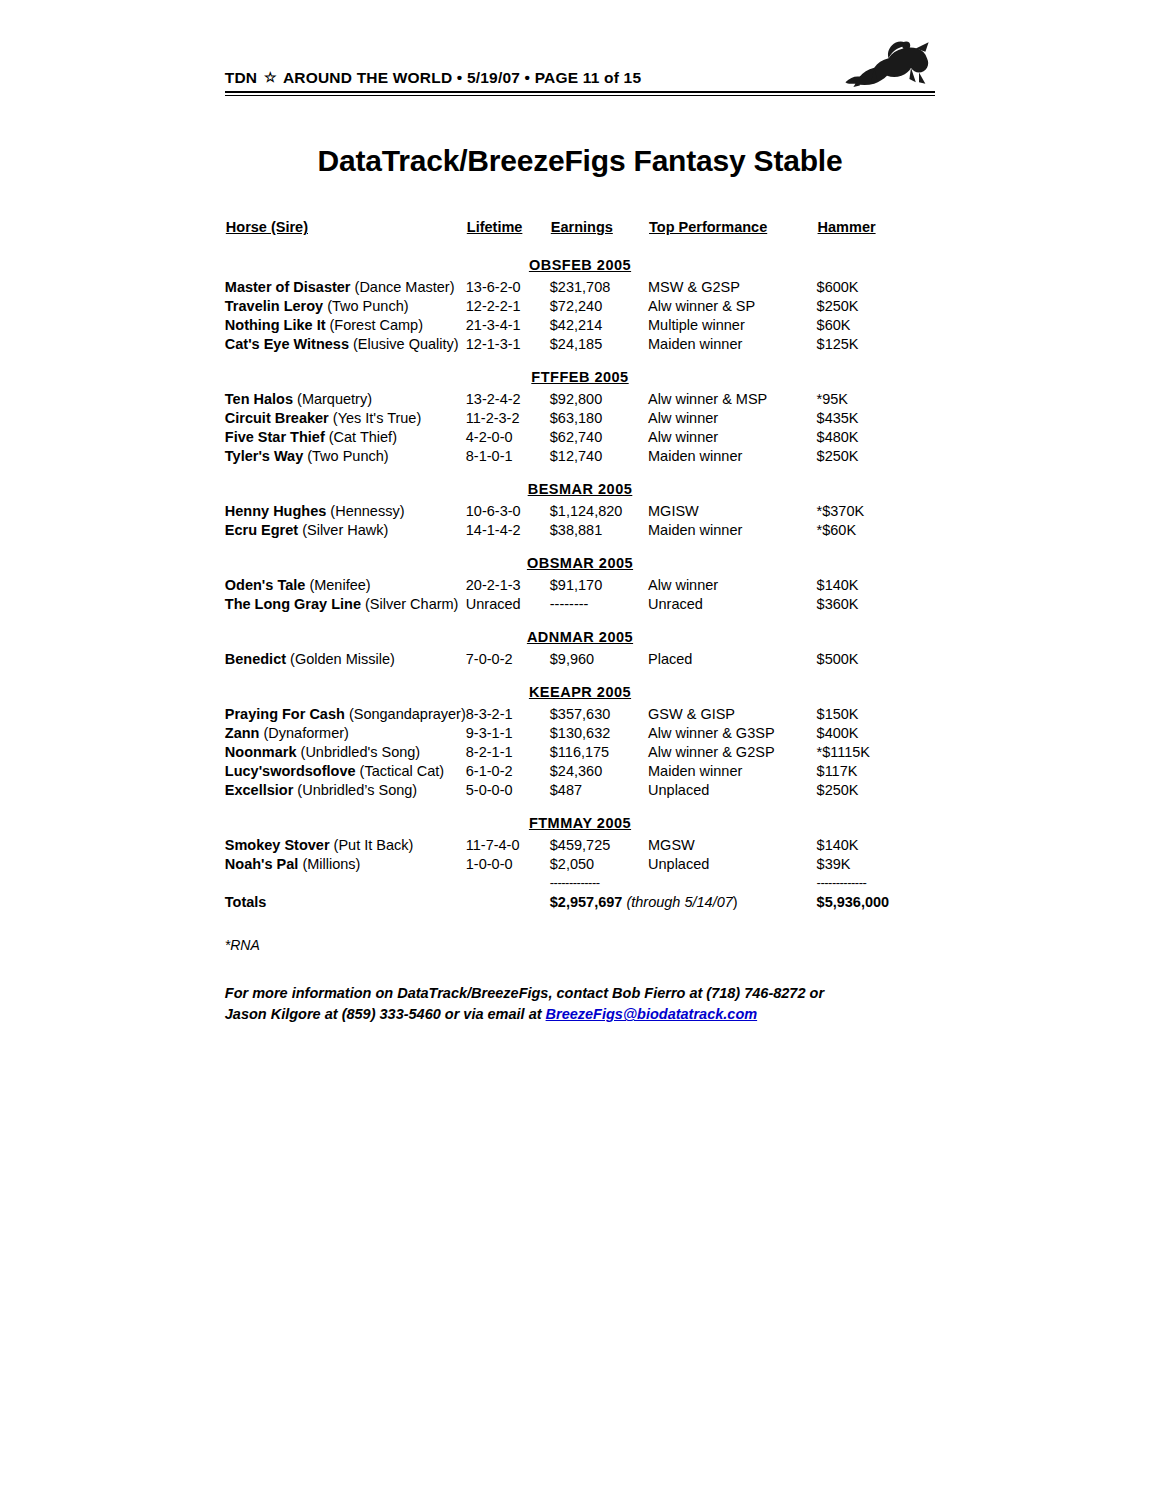TDN ☆ AROUND THE WORLD • 5/19/07 • PAGE 11 of 15
DataTrack/BreezeFigs Fantasy Stable
| Horse (Sire) | Lifetime | Earnings | Top Performance | Hammer |
| --- | --- | --- | --- | --- |
| OBSFEB 2005 |
| Master of Disaster (Dance Master) | 13-6-2-0 | $231,708 | MSW & G2SP | $600K |
| Travelin Leroy (Two Punch) | 12-2-2-1 | $72,240 | Alw winner & SP | $250K |
| Nothing Like It (Forest Camp) | 21-3-4-1 | $42,214 | Multiple winner | $60K |
| Cat's Eye Witness (Elusive Quality) | 12-1-3-1 | $24,185 | Maiden winner | $125K |
| FTFFEB 2005 |
| Ten Halos (Marquetry) | 13-2-4-2 | $92,800 | Alw winner & MSP | *95K |
| Circuit Breaker (Yes It's True) | 11-2-3-2 | $63,180 | Alw winner | $435K |
| Five Star Thief (Cat Thief) | 4-2-0-0 | $62,740 | Alw winner | $480K |
| Tyler's Way (Two Punch) | 8-1-0-1 | $12,740 | Maiden winner | $250K |
| BESMAR 2005 |
| Henny Hughes (Hennessy) | 10-6-3-0 | $1,124,820 | MGISW | *$370K |
| Ecru Egret (Silver Hawk) | 14-1-4-2 | $38,881 | Maiden winner | *$60K |
| OBSMAR 2005 |
| Oden's Tale (Menifee) | 20-2-1-3 | $91,170 | Alw winner | $140K |
| The Long Gray Line (Silver Charm) | Unraced | -------- | Unraced | $360K |
| ADNMAR 2005 |
| Benedict (Golden Missile) | 7-0-0-2 | $9,960 | Placed | $500K |
| KEEAPR 2005 |
| Praying For Cash (Songandaprayer) | 8-3-2-1 | $357,630 | GSW & GISP | $150K |
| Zann (Dynaformer) | 9-3-1-1 | $130,632 | Alw winner & G3SP | $400K |
| Noonmark (Unbridled's Song) | 8-2-1-1 | $116,175 | Alw winner & G2SP | *$1115K |
| Lucy'swordsoflove (Tactical Cat) | 6-1-0-2 | $24,360 | Maiden winner | $117K |
| Excellsior (Unbridled’s Song) | 5-0-0-0 | $487 | Unplaced | $250K |
| FTMMAY 2005 |
| Smokey Stover (Put It Back) | 11-7-4-0 | $459,725 | MGSW | $140K |
| Noah's Pal (Millions) | 1-0-0-0 | $2,050 | Unplaced | $39K |
| | | ------------- | | ------------- |
| Totals | | $2,957,697 (through 5/14/07 ) | $5,936,000 |
*RNA
For more information on DataTrack/BreezeFigs, contact Bob Fierro at (718) 746-8272 or
Jason Kilgore at (859) 333-5460 or via email at BreezeFigs@biodatatrack.com